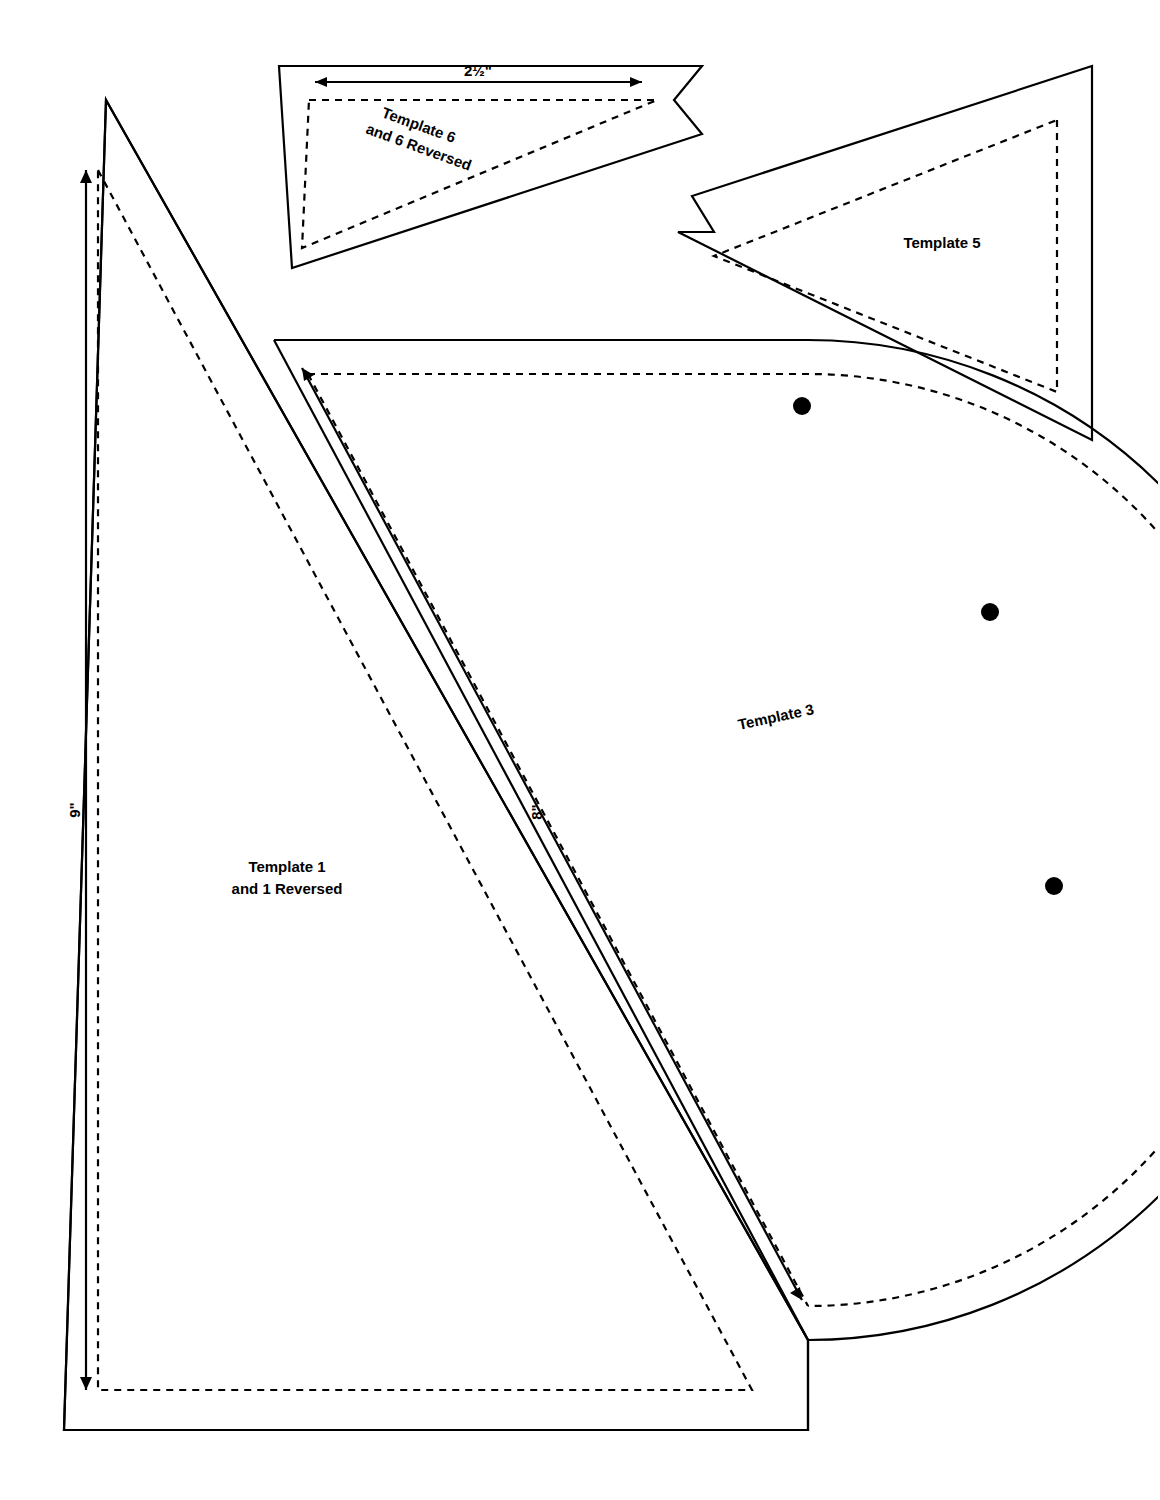Quilting template sheet Template 1 and 1 Reversed large right triangle, Template 3 half-circle, Template 5 triangle, Template 6 and 6 Reversed small wedge. 2½" Template 6 and 6 Reversed Template 5 Template 3 8" Template 1 and 1 Reversed 9"